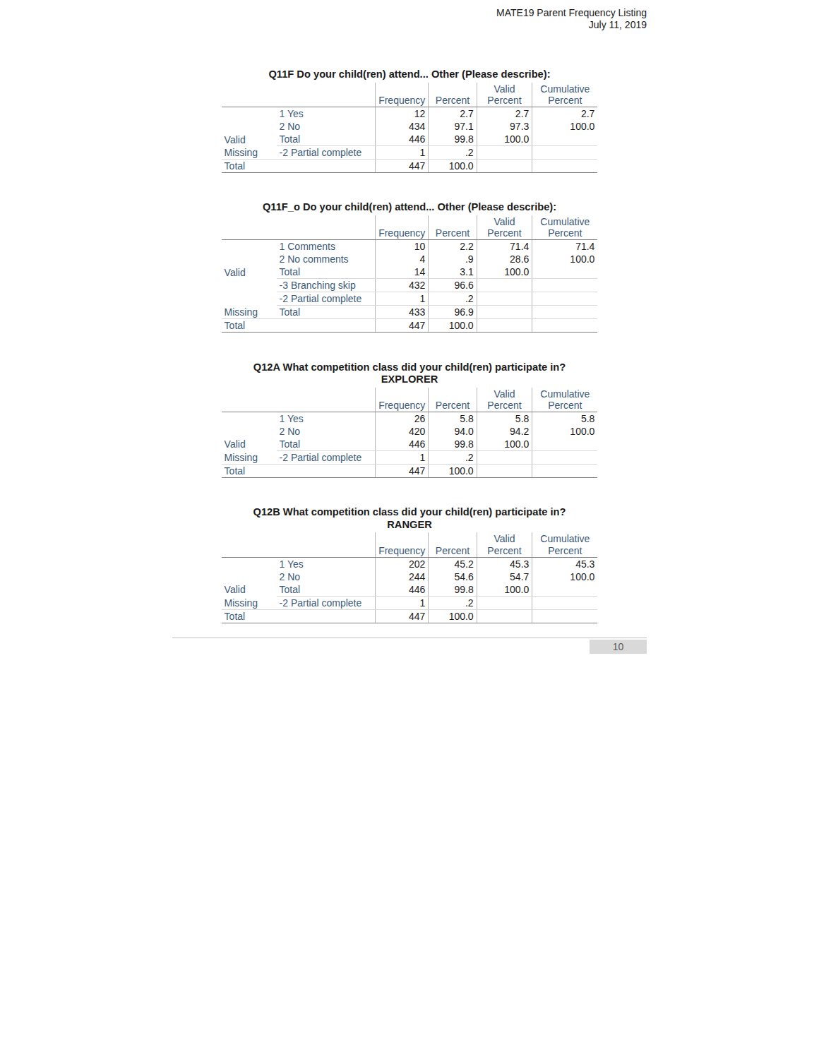MATE19 Parent Frequency Listing
July 11, 2019
Q11F Do your child(ren) attend... Other (Please describe):
| | | Frequency | Percent | Valid Percent | Cumulative Percent |
| --- | --- | --- | --- | --- | --- |
| Valid | 1 Yes | 12 | 2.7 | 2.7 | 2.7 |
| 2 No | 434 | 97.1 | 97.3 | 100.0 |
| Total | 446 | 99.8 | 100.0 | |
| Missing | -2 Partial complete | 1 | .2 | | |
| Total | | 447 | 100.0 | | |
Q11F_o Do your child(ren) attend... Other (Please describe):
| | | Frequency | Percent | Valid Percent | Cumulative Percent |
| --- | --- | --- | --- | --- | --- |
| Valid | 1 Comments | 10 | 2.2 | 71.4 | 71.4 |
| 2 No comments | 4 | .9 | 28.6 | 100.0 |
| Total | 14 | 3.1 | 100.0 | |
| Missing | -3 Branching skip | 432 | 96.6 | | |
| -2 Partial complete | 1 | .2 | | |
| Total | 433 | 96.9 | | |
| Total | | 447 | 100.0 | | |
Q12A What competition class did your child(ren) participate in?
EXPLORER
| | | Frequency | Percent | Valid Percent | Cumulative Percent |
| --- | --- | --- | --- | --- | --- |
| Valid | 1 Yes | 26 | 5.8 | 5.8 | 5.8 |
| 2 No | 420 | 94.0 | 94.2 | 100.0 |
| Total | 446 | 99.8 | 100.0 | |
| Missing | -2 Partial complete | 1 | .2 | | |
| Total | | 447 | 100.0 | | |
Q12B What competition class did your child(ren) participate in?
RANGER
| | | Frequency | Percent | Valid Percent | Cumulative Percent |
| --- | --- | --- | --- | --- | --- |
| Valid | 1 Yes | 202 | 45.2 | 45.3 | 45.3 |
| 2 No | 244 | 54.6 | 54.7 | 100.0 |
| Total | 446 | 99.8 | 100.0 | |
| Missing | -2 Partial complete | 1 | .2 | | |
| Total | | 447 | 100.0 | | |
10